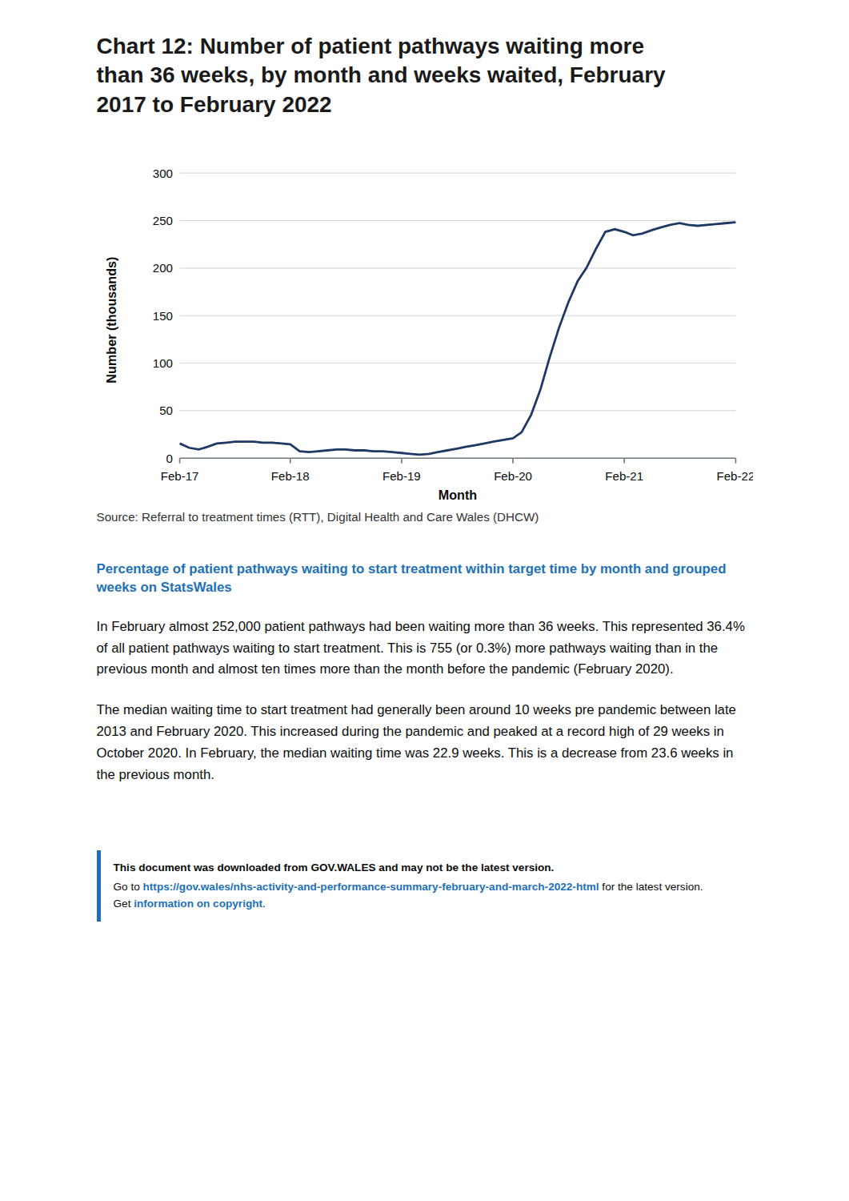Chart 12: Number of patient pathways waiting more than 36 weeks, by month and weeks waited, February 2017 to February 2022
Line chart of patient pathways waiting more than 36 weeks Number of patient pathways (thousands) waiting more than 36 weeks remains low and flat from February 2017 to early 2020, then rises steeply through 2020 to around 230 thousand, dips slightly, and climbs to approximately 252 thousand by February 2022. Number (thousands) 300 250 200 150 100 50 0 Feb-17 Feb-18 Feb-19 Feb-20 Feb-21 Feb-22 Month
Source: Referral to treatment times (RTT), Digital Health and Care Wales (DHCW)
Percentage of patient pathways waiting to start treatment within target time by month and grouped weeks on StatsWales
In February almost 252,000 patient pathways had been waiting more than 36 weeks. This represented 36.4% of all patient pathways waiting to start treatment. This is 755 (or 0.3%) more pathways waiting than in the previous month and almost ten times more than the month before the pandemic (February 2020).
The median waiting time to start treatment had generally been around 10 weeks pre pandemic between late 2013 and February 2020. This increased during the pandemic and peaked at a record high of 29 weeks in October 2020. In February, the median waiting time was 22.9 weeks. This is a decrease from 23.6 weeks in the previous month.
This document was downloaded from GOV.WALES and may not be the latest version. Go to https://gov.wales/nhs-activity-and-performance-summary-february-and-march-2022-html for the latest version.
Get information on copyright.